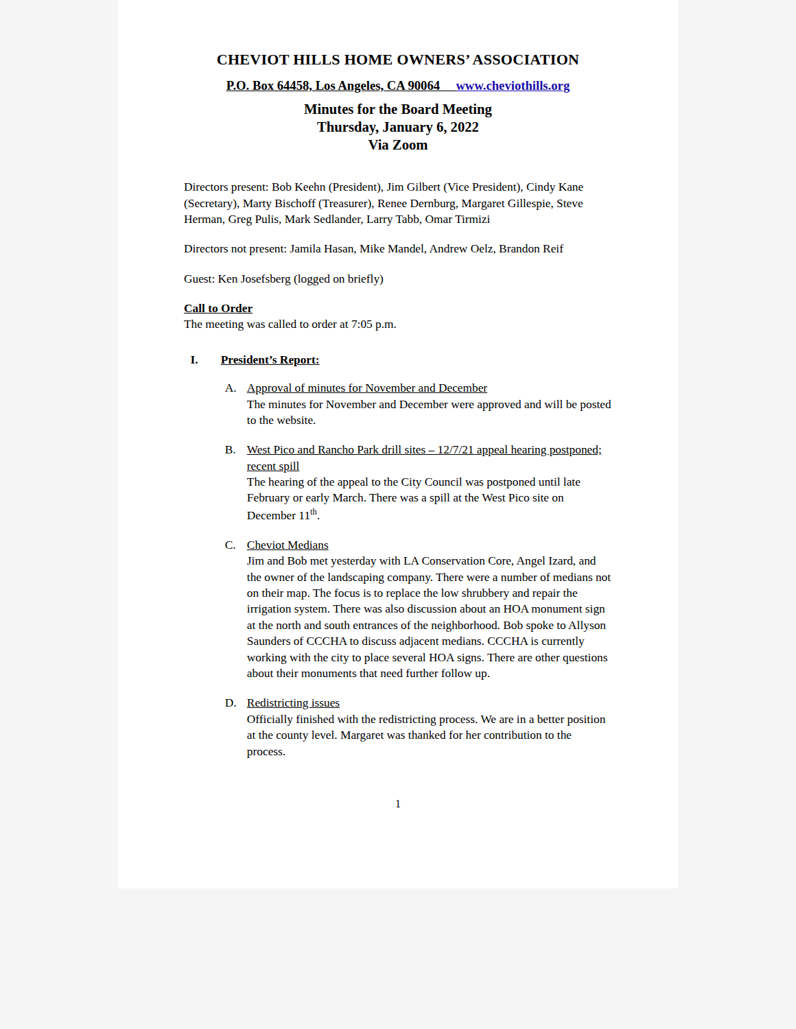CHEVIOT HILLS HOME OWNERS’ ASSOCIATION
P.O. Box 64458, Los Angeles, CA 90064 www.cheviothills.org
Minutes for the Board Meeting
Thursday, January 6, 2022
Via Zoom
Directors present: Bob Keehn (President), Jim Gilbert (Vice President), Cindy Kane (Secretary), Marty Bischoff (Treasurer), Renee Dernburg, Margaret Gillespie, Steve Herman, Greg Pulis, Mark Sedlander, Larry Tabb, Omar Tirmizi
Directors not present: Jamila Hasan, Mike Mandel, Andrew Oelz, Brandon Reif
Guest: Ken Josefsberg (logged on briefly)
Call to Order
The meeting was called to order at 7:05 p.m.
President’s Report:
Approval of minutes for November and December
The minutes for November and December were approved and will be posted to the website.
West Pico and Rancho Park drill sites – 12/7/21 appeal hearing postponed; recent spill
The hearing of the appeal to the City Council was postponed until late February or early March. There was a spill at the West Pico site on December 11th.
Cheviot Medians
Jim and Bob met yesterday with LA Conservation Core, Angel Izard, and the owner of the landscaping company. There were a number of medians not on their map. The focus is to replace the low shrubbery and repair the irrigation system. There was also discussion about an HOA monument sign at the north and south entrances of the neighborhood. Bob spoke to Allyson Saunders of CCCHA to discuss adjacent medians. CCCHA is currently working with the city to place several HOA signs. There are other questions about their monuments that need further follow up.
Redistricting issues
Officially finished with the redistricting process. We are in a better position at the county level. Margaret was thanked for her contribution to the process.
1